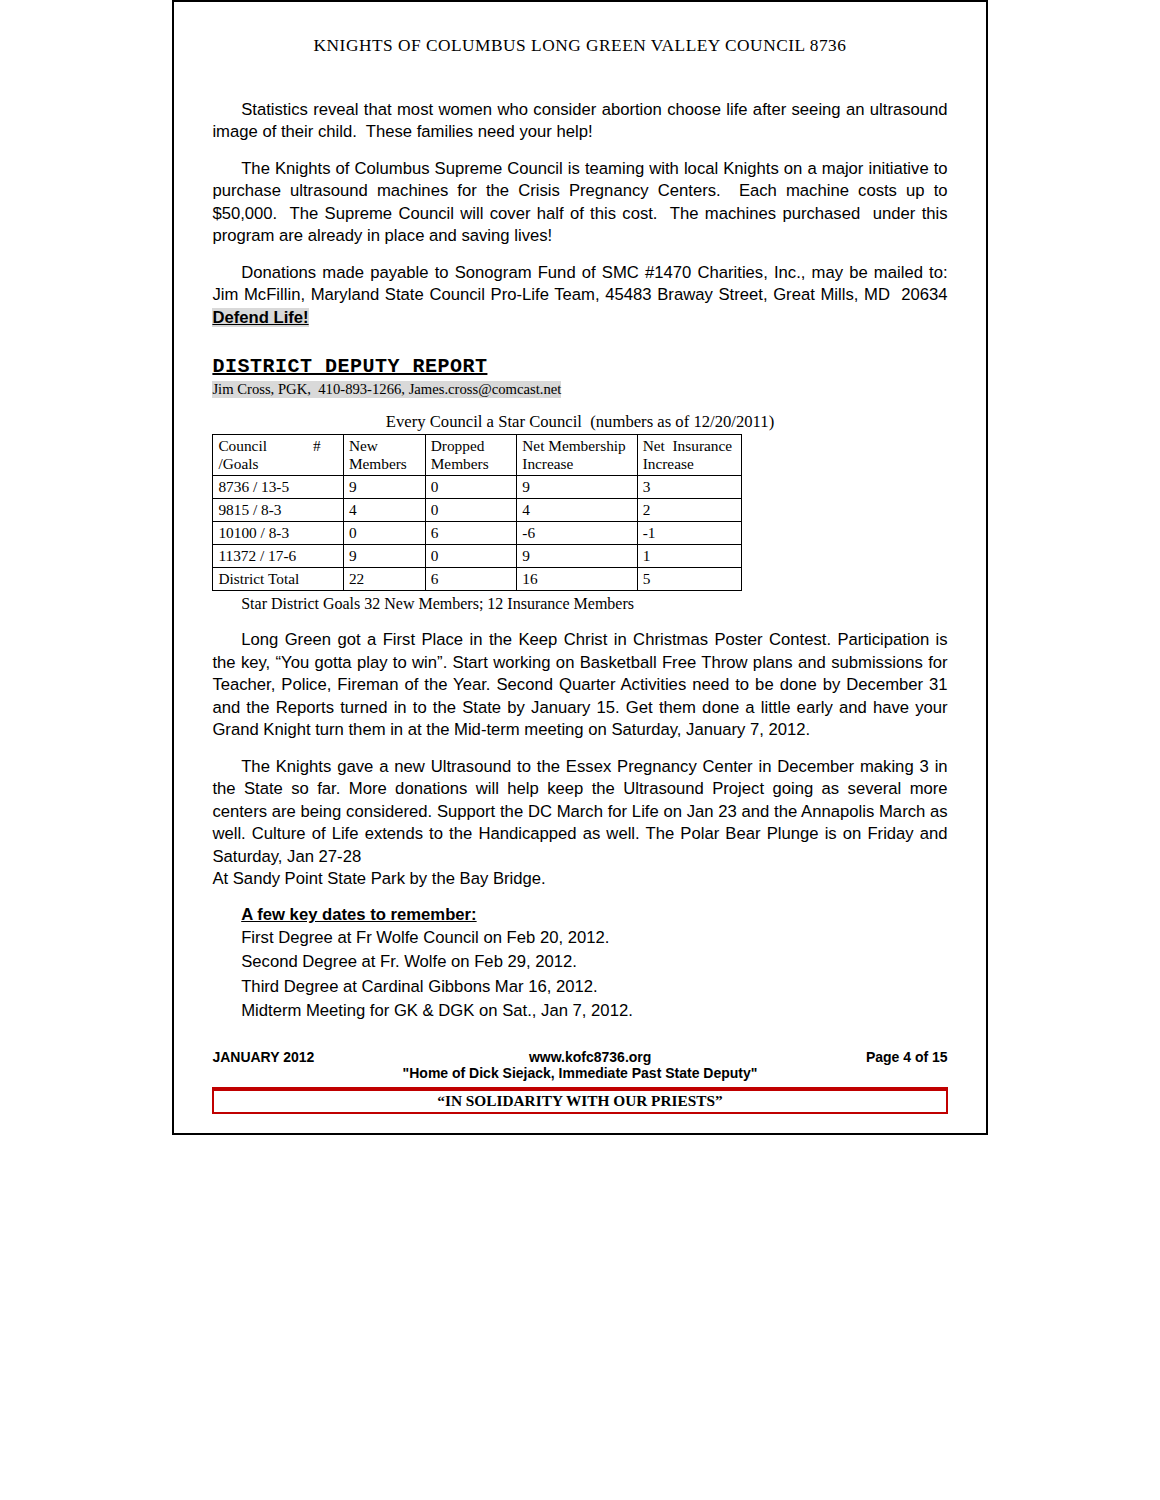KNIGHTS OF COLUMBUS LONG GREEN VALLEY COUNCIL 8736
Statistics reveal that most women who consider abortion choose life after seeing an ultrasound image of their child. These families need your help!
The Knights of Columbus Supreme Council is teaming with local Knights on a major initiative to purchase ultrasound machines for the Crisis Pregnancy Centers. Each machine costs up to $50,000. The Supreme Council will cover half of this cost. The machines purchased under this program are already in place and saving lives!
Donations made payable to Sonogram Fund of SMC #1470 Charities, Inc., may be mailed to: Jim McFillin, Maryland State Council Pro-Life Team, 45483 Braway Street, Great Mills, MD 20634 Defend Life!
DISTRICT DEPUTY REPORT
Jim Cross, PGK, 410-893-1266, James.cross@comcast.net
Every Council a Star Council (numbers as of 12/20/2011)
| Council # /Goals | New Members | Dropped Members | Net Membership Increase | Net Insurance Increase |
| --- | --- | --- | --- | --- |
| 8736 / 13-5 | 9 | 0 | 9 | 3 |
| 9815 / 8-3 | 4 | 0 | 4 | 2 |
| 10100 / 8-3 | 0 | 6 | -6 | -1 |
| 11372 / 17-6 | 9 | 0 | 9 | 1 |
| District Total | 22 | 6 | 16 | 5 |
Star District Goals 32 New Members; 12 Insurance Members
Long Green got a First Place in the Keep Christ in Christmas Poster Contest. Participation is the key, “You gotta play to win”. Start working on Basketball Free Throw plans and submissions for Teacher, Police, Fireman of the Year. Second Quarter Activities need to be done by December 31 and the Reports turned in to the State by January 15. Get them done a little early and have your Grand Knight turn them in at the Mid-term meeting on Saturday, January 7, 2012.
The Knights gave a new Ultrasound to the Essex Pregnancy Center in December making 3 in the State so far. More donations will help keep the Ultrasound Project going as several more centers are being considered. Support the DC March for Life on Jan 23 and the Annapolis March as well. Culture of Life extends to the Handicapped as well. The Polar Bear Plunge is on Friday and Saturday, Jan 27-28
At Sandy Point State Park by the Bay Bridge.
A few key dates to remember:
First Degree at Fr Wolfe Council on Feb 20, 2012.
Second Degree at Fr. Wolfe on Feb 29, 2012.
Third Degree at Cardinal Gibbons Mar 16, 2012.
Midterm Meeting for GK & DGK on Sat., Jan 7, 2012.
JANUARY 2012
www.kofc8736.org
Page 4 of 15
"Home of Dick Siejack, Immediate Past State Deputy"
“IN SOLIDARITY WITH OUR PRIESTS”